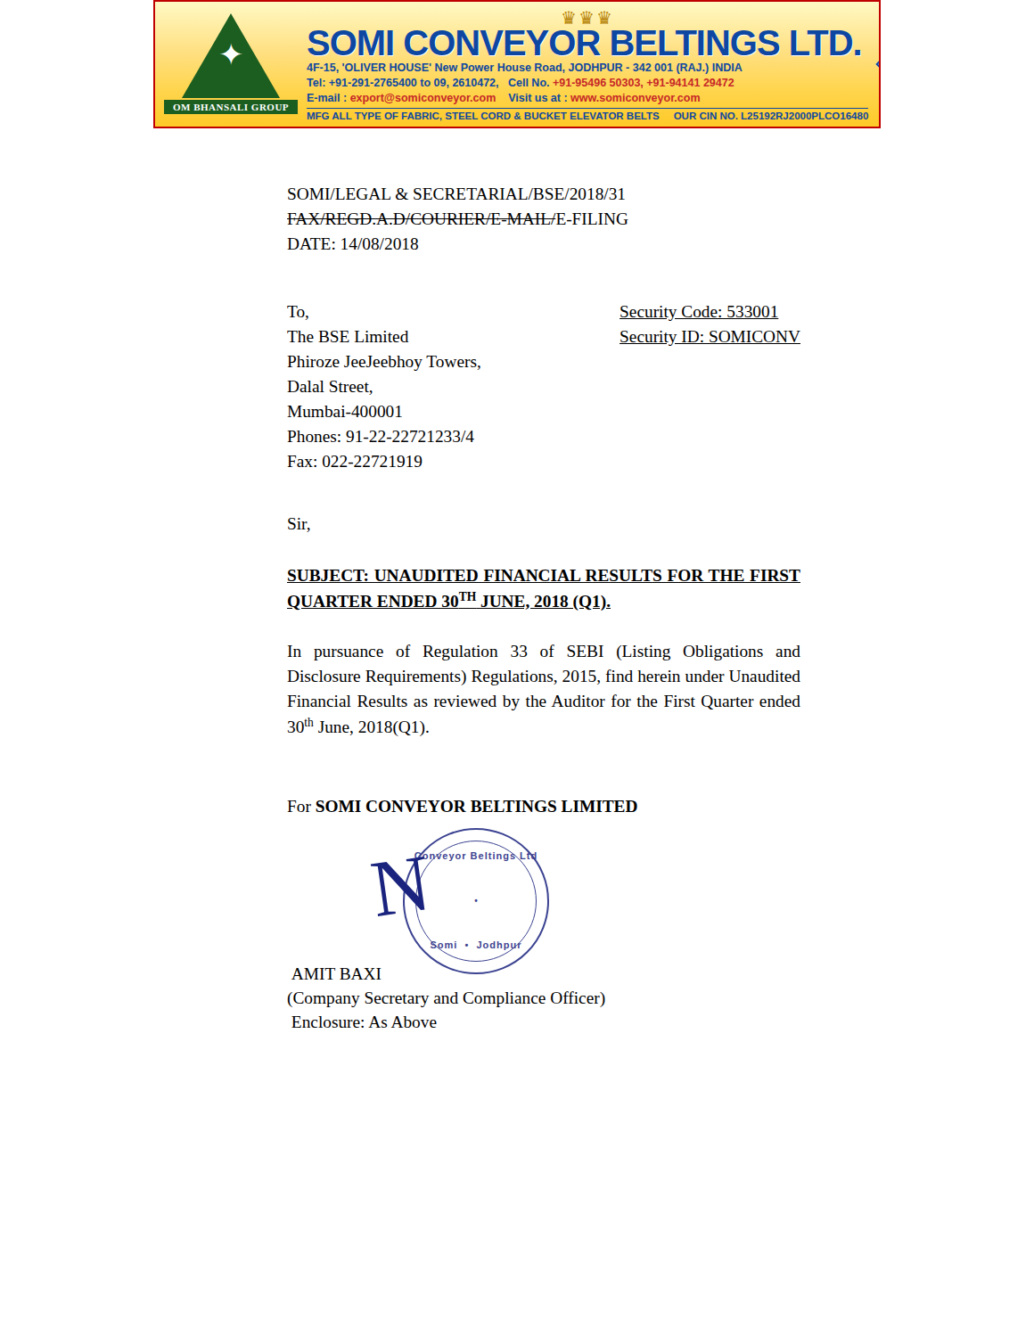✦
OM BHANSALI GROUP
♛♛♛
SOMI CONVEYOR BELTINGS LTD.
4F-15, 'OLIVER HOUSE' New Power House Road, JODHPUR - 342 001 (RAJ.) INDIA
Tel: +91-291-2765400 to 09, 2610472, Cell No. +91-95496 50303, +91-94141 29472
E-mail : export@somiconveyor.com Visit us at : www.somiconveyor.com
MFG ALL TYPE OF FABRIC, STEEL CORD & BUCKET ELEVATOR BELTS OUR CIN NO. L25192RJ2000PLCO16480
An
ISO 9001
Company
SOMI/LEGAL & SECRETARIAL/BSE/2018/31
FAX/REGD.A.D/COURIER/E-MAIL/E-FILING
DATE: 14/08/2018
To,
The BSE Limited
Phiroze JeeJeebhoy Towers,
Dalal Street,
Mumbai-400001
Phones: 91-22-22721233/4
Fax: 022-22721919
Security Code: 533001
Security ID: SOMICONV
Sir,
SUBJECT: UNAUDITED FINANCIAL RESULTS FOR THE FIRST QUARTER ENDED 30TH JUNE, 2018 (Q1).
In pursuance of Regulation 33 of SEBI (Listing Obligations and Disclosure Requirements) Regulations, 2015, find herein under Unaudited Financial Results as reviewed by the Auditor for the First Quarter ended 30th June, 2018(Q1).
For SOMI CONVEYOR BELTINGS LIMITED
Conveyor Beltings Ltd
•
Somi • Jodhpur
N
AMIT BAXI
(Company Secretary and Compliance Officer)
Enclosure: As Above